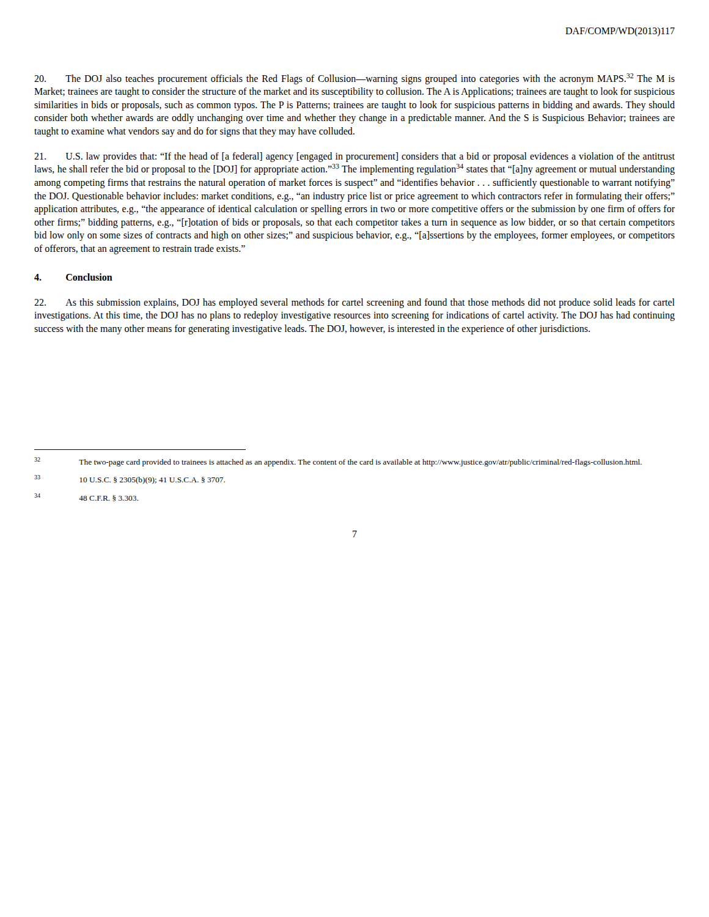DAF/COMP/WD(2013)117
20. The DOJ also teaches procurement officials the Red Flags of Collusion—warning signs grouped into categories with the acronym MAPS.32 The M is Market; trainees are taught to consider the structure of the market and its susceptibility to collusion. The A is Applications; trainees are taught to look for suspicious similarities in bids or proposals, such as common typos. The P is Patterns; trainees are taught to look for suspicious patterns in bidding and awards. They should consider both whether awards are oddly unchanging over time and whether they change in a predictable manner. And the S is Suspicious Behavior; trainees are taught to examine what vendors say and do for signs that they may have colluded.
21. U.S. law provides that: “If the head of [a federal] agency [engaged in procurement] considers that a bid or proposal evidences a violation of the antitrust laws, he shall refer the bid or proposal to the [DOJ] for appropriate action.”33 The implementing regulation34 states that “[a]ny agreement or mutual understanding among competing firms that restrains the natural operation of market forces is suspect” and “identifies behavior . . . sufficiently questionable to warrant notifying” the DOJ. Questionable behavior includes: market conditions, e.g., “an industry price list or price agreement to which contractors refer in formulating their offers;” application attributes, e.g., “the appearance of identical calculation or spelling errors in two or more competitive offers or the submission by one firm of offers for other firms;” bidding patterns, e.g., “[r]otation of bids or proposals, so that each competitor takes a turn in sequence as low bidder, or so that certain competitors bid low only on some sizes of contracts and high on other sizes;” and suspicious behavior, e.g., “[a]ssertions by the employees, former employees, or competitors of offerors, that an agreement to restrain trade exists.”
4. Conclusion
22. As this submission explains, DOJ has employed several methods for cartel screening and found that those methods did not produce solid leads for cartel investigations. At this time, the DOJ has no plans to redeploy investigative resources into screening for indications of cartel activity. The DOJ has had continuing success with the many other means for generating investigative leads. The DOJ, however, is interested in the experience of other jurisdictions.
32
The two-page card provided to trainees is attached as an appendix. The content of the card is available at http://www.justice.gov/atr/public/criminal/red-flags-collusion.html.
33
10 U.S.C. § 2305(b)(9); 41 U.S.C.A. § 3707.
34
48 C.F.R. § 3.303.
7